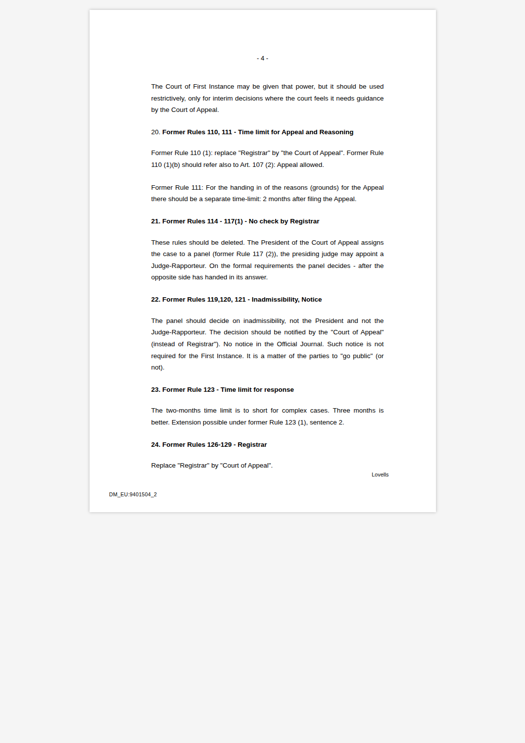- 4 -
The Court of First Instance may be given that power, but it should be used restrictively, only for interim decisions where the court feels it needs guidance by the Court of Appeal.
20. Former Rules 110, 111 - Time limit for Appeal and Reasoning
Former Rule 110 (1): replace "Registrar" by "the Court of Appeal". Former Rule 110 (1)(b) should refer also to Art. 107 (2): Appeal allowed.
Former Rule 111: For the handing in of the reasons (grounds) for the Appeal there should be a separate time-limit: 2 months after filing the Appeal.
21. Former Rules 114 - 117(1) - No check by Registrar
These rules should be deleted. The President of the Court of Appeal assigns the case to a panel (former Rule 117 (2)), the presiding judge may appoint a Judge-Rapporteur. On the formal requirements the panel decides - after the opposite side has handed in its answer.
22. Former Rules 119,120, 121 - Inadmissibility, Notice
The panel should decide on inadmissibility, not the President and not the Judge-Rapporteur. The decision should be notified by the "Court of Appeal" (instead of Registrar"). No notice in the Official Journal. Such notice is not required for the First Instance. It is a matter of the parties to "go public" (or not).
23. Former Rule 123 - Time limit for response
The two-months time limit is to short for complex cases. Three months is better. Extension possible under former Rule 123 (1), sentence 2.
24. Former Rules 126-129 - Registrar
Replace "Registrar" by "Court of Appeal".
Lovells
DM_EU:9401504_2